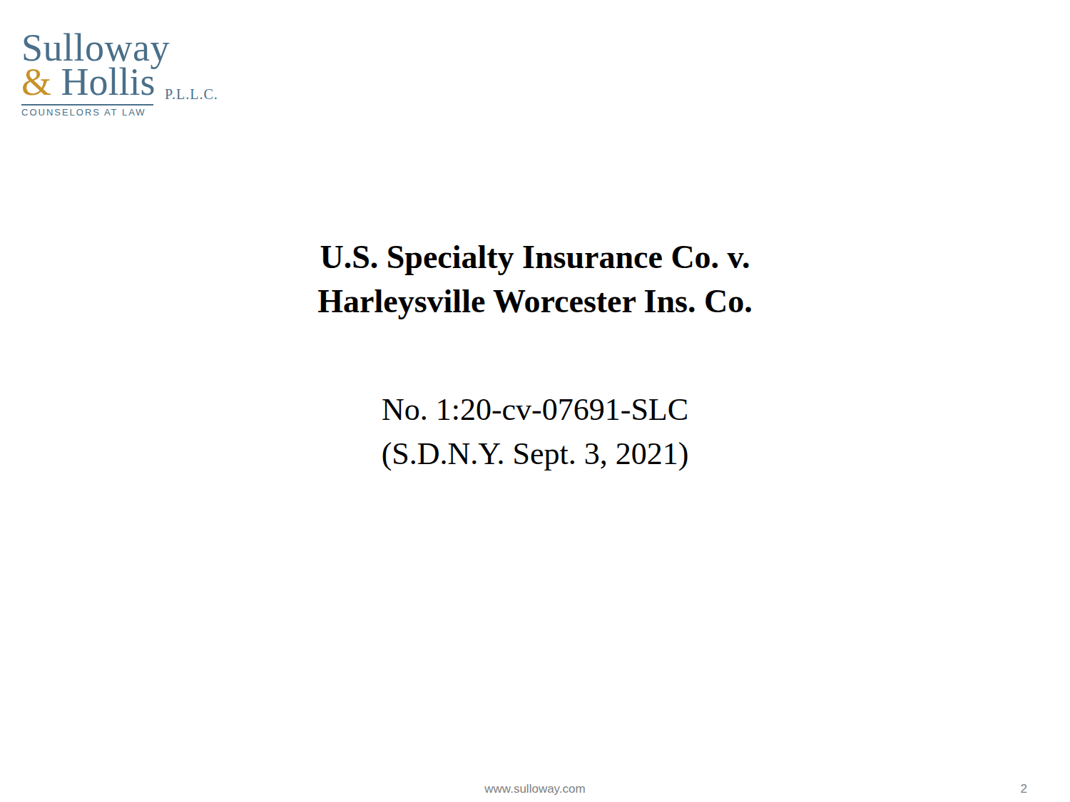Sulloway
& Hollis P.L.L.C.
COUNSELORS AT LAW
U.S. Specialty Insurance Co. v.
Harleysville Worcester Ins. Co.
No. 1:20-cv-07691-SLC
(S.D.N.Y. Sept. 3, 2021)
www.sulloway.com 2